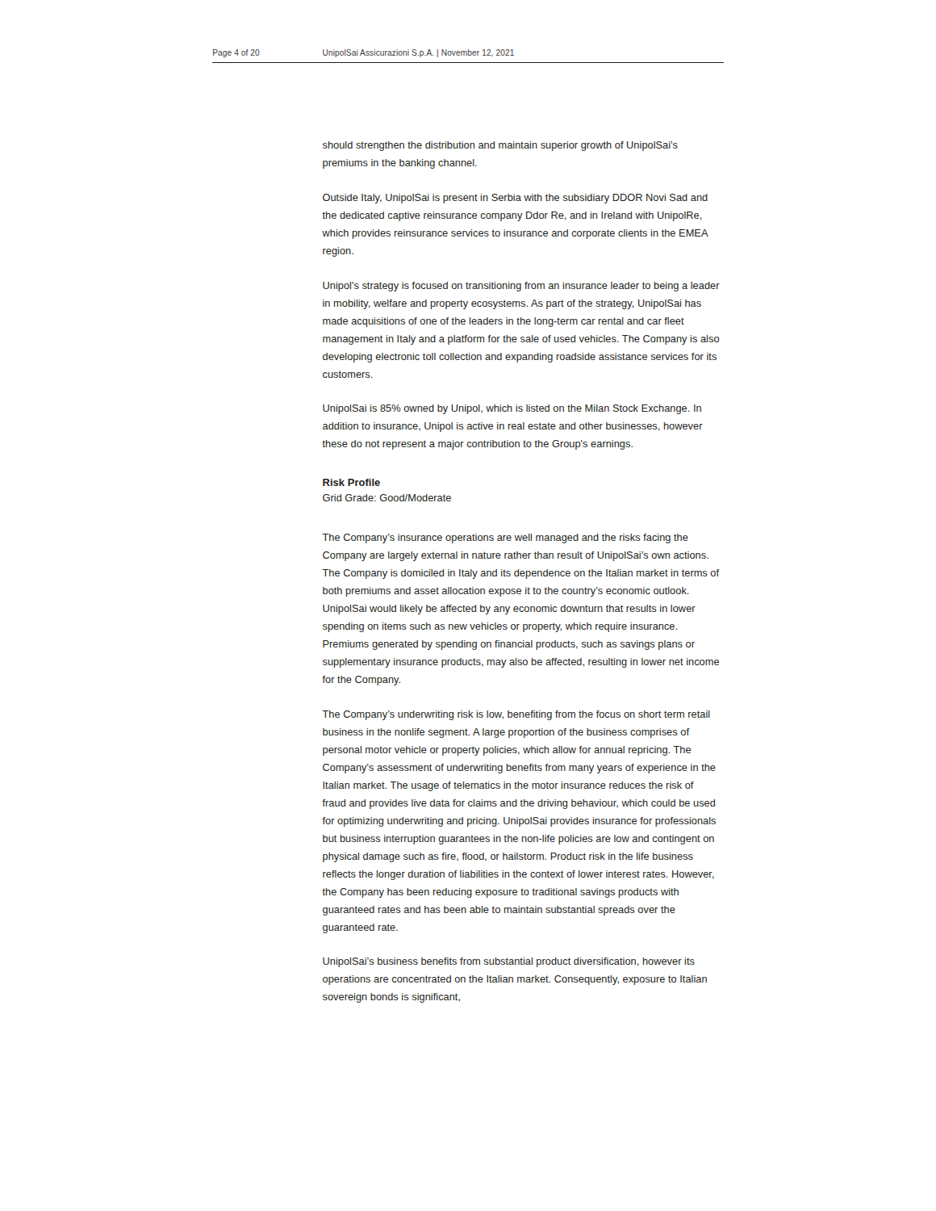Page 4 of 20
UnipolSai Assicurazioni S.p.A. | November 12, 2021
should strengthen the distribution and maintain superior growth of UnipolSai's premiums in the banking channel.
Outside Italy, UnipolSai is present in Serbia with the subsidiary DDOR Novi Sad and the dedicated captive reinsurance company Ddor Re, and in Ireland with UnipolRe, which provides reinsurance services to insurance and corporate clients in the EMEA region.
Unipol's strategy is focused on transitioning from an insurance leader to being a leader in mobility, welfare and property ecosystems. As part of the strategy, UnipolSai has made acquisitions of one of the leaders in the long-term car rental and car fleet management in Italy and a platform for the sale of used vehicles. The Company is also developing electronic toll collection and expanding roadside assistance services for its customers.
UnipolSai is 85% owned by Unipol, which is listed on the Milan Stock Exchange. In addition to insurance, Unipol is active in real estate and other businesses, however these do not represent a major contribution to the Group's earnings.
Risk Profile
Grid Grade: Good/Moderate
The Company’s insurance operations are well managed and the risks facing the Company are largely external in nature rather than result of UnipolSai’s own actions. The Company is domiciled in Italy and its dependence on the Italian market in terms of both premiums and asset allocation expose it to the country’s economic outlook. UnipolSai would likely be affected by any economic downturn that results in lower spending on items such as new vehicles or property, which require insurance. Premiums generated by spending on financial products, such as savings plans or supplementary insurance products, may also be affected, resulting in lower net income for the Company.
The Company’s underwriting risk is low, benefiting from the focus on short term retail business in the nonlife segment. A large proportion of the business comprises of personal motor vehicle or property policies, which allow for annual repricing. The Company's assessment of underwriting benefits from many years of experience in the Italian market. The usage of telematics in the motor insurance reduces the risk of fraud and provides live data for claims and the driving behaviour, which could be used for optimizing underwriting and pricing. UnipolSai provides insurance for professionals but business interruption guarantees in the non-life policies are low and contingent on physical damage such as fire, flood, or hailstorm. Product risk in the life business reflects the longer duration of liabilities in the context of lower interest rates. However, the Company has been reducing exposure to traditional savings products with guaranteed rates and has been able to maintain substantial spreads over the guaranteed rate.
UnipolSai’s business benefits from substantial product diversification, however its operations are concentrated on the Italian market. Consequently, exposure to Italian sovereign bonds is significant,